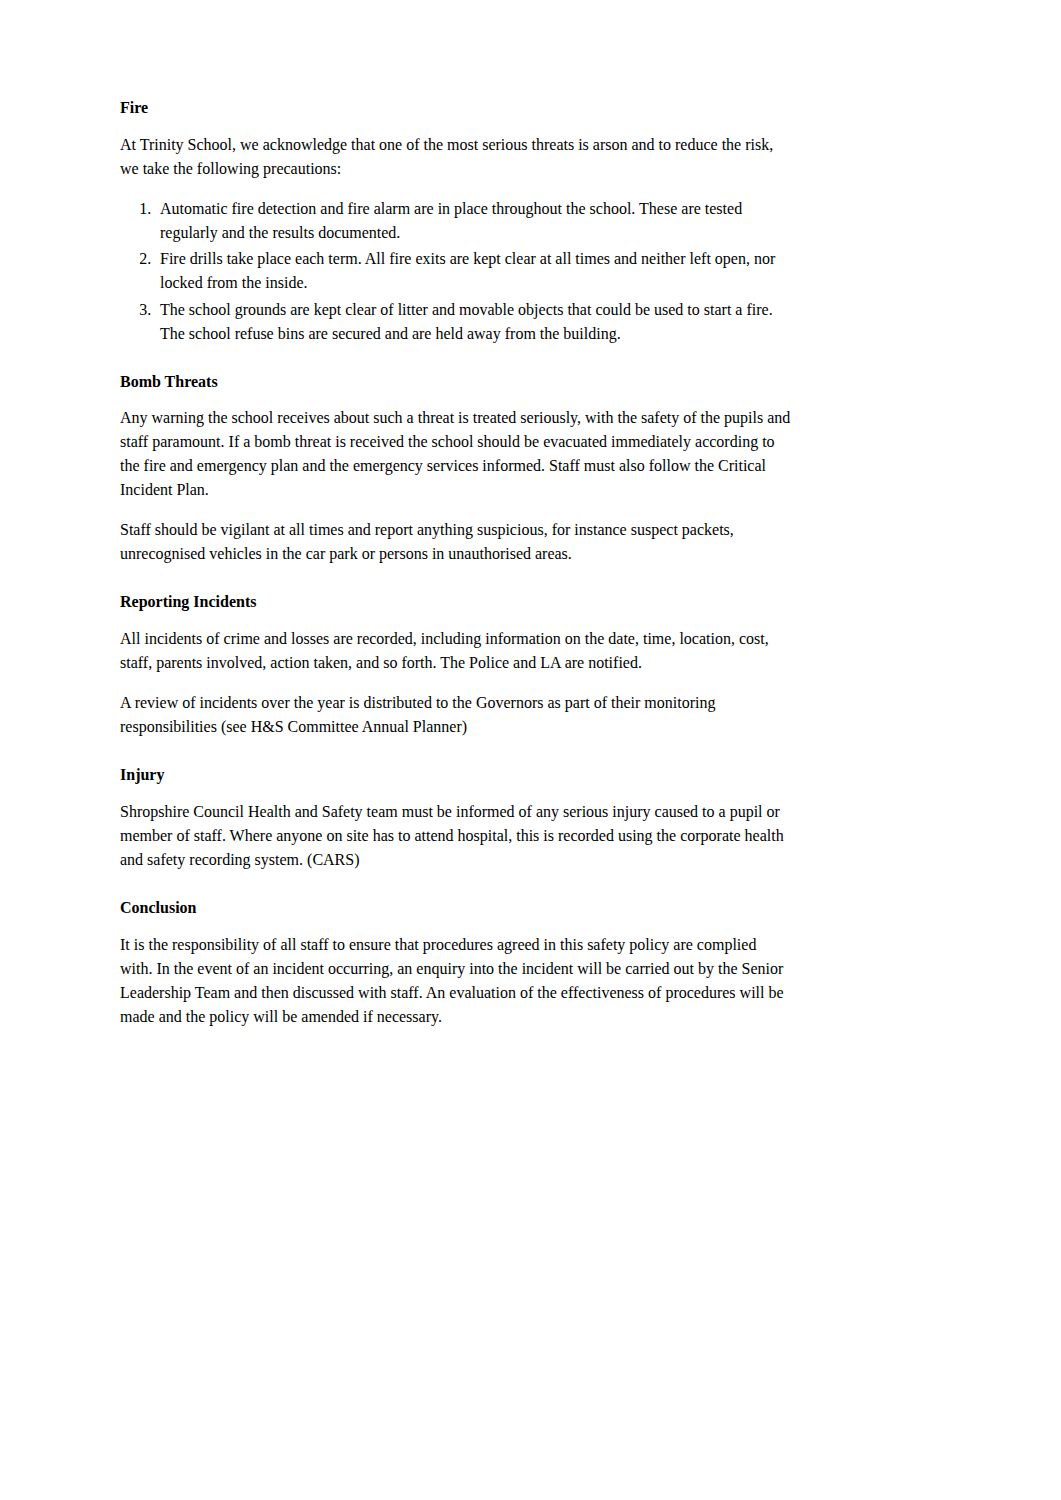Fire
At Trinity School, we acknowledge that one of the most serious threats is arson and to reduce the risk, we take the following precautions:
Automatic fire detection and fire alarm are in place throughout the school. These are tested regularly and the results documented.
Fire drills take place each term. All fire exits are kept clear at all times and neither left open, nor locked from the inside.
The school grounds are kept clear of litter and movable objects that could be used to start a fire. The school refuse bins are secured and are held away from the building.
Bomb Threats
Any warning the school receives about such a threat is treated seriously, with the safety of the pupils and staff paramount. If a bomb threat is received the school should be evacuated immediately according to the fire and emergency plan and the emergency services informed. Staff must also follow the Critical Incident Plan.
Staff should be vigilant at all times and report anything suspicious, for instance suspect packets, unrecognised vehicles in the car park or persons in unauthorised areas.
Reporting Incidents
All incidents of crime and losses are recorded, including information on the date, time, location, cost, staff, parents involved, action taken, and so forth. The Police and LA are notified.
A review of incidents over the year is distributed to the Governors as part of their monitoring responsibilities (see H&S Committee Annual Planner)
Injury
Shropshire Council Health and Safety team must be informed of any serious injury caused to a pupil or member of staff. Where anyone on site has to attend hospital, this is recorded using the corporate health and safety recording system. (CARS)
Conclusion
It is the responsibility of all staff to ensure that procedures agreed in this safety policy are complied with. In the event of an incident occurring, an enquiry into the incident will be carried out by the Senior Leadership Team and then discussed with staff. An evaluation of the effectiveness of procedures will be made and the policy will be amended if necessary.